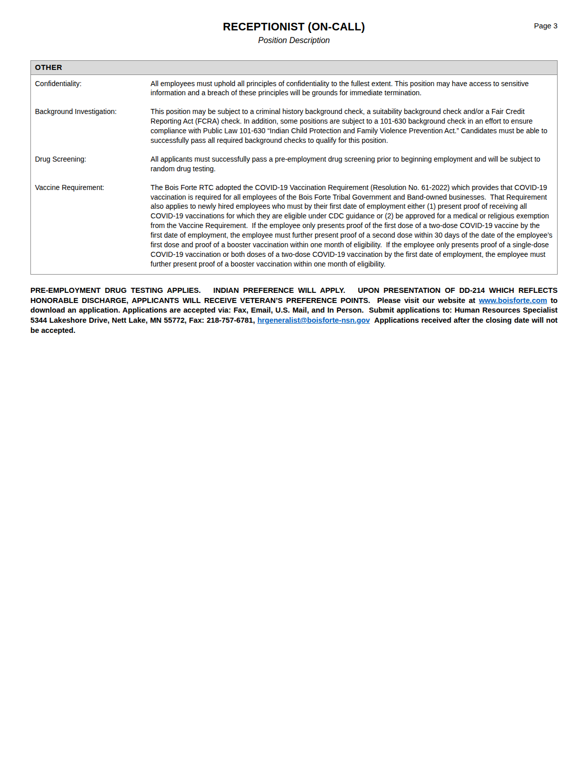Page 3
RECEPTIONIST (ON-CALL)
Position Description
OTHER
| Confidentiality: | All employees must uphold all principles of confidentiality to the fullest extent. This position may have access to sensitive information and a breach of these principles will be grounds for immediate termination. |
| Background Investigation: | This position may be subject to a criminal history background check, a suitability background check and/or a Fair Credit Reporting Act (FCRA) check. In addition, some positions are subject to a 101-630 background check in an effort to ensure compliance with Public Law 101-630 “Indian Child Protection and Family Violence Prevention Act.” Candidates must be able to successfully pass all required background checks to qualify for this position. |
| Drug Screening: | All applicants must successfully pass a pre-employment drug screening prior to beginning employment and will be subject to random drug testing. |
| Vaccine Requirement: | The Bois Forte RTC adopted the COVID-19 Vaccination Requirement (Resolution No. 61-2022) which provides that COVID-19 vaccination is required for all employees of the Bois Forte Tribal Government and Band-owned businesses. That Requirement also applies to newly hired employees who must by their first date of employment either (1) present proof of receiving all COVID-19 vaccinations for which they are eligible under CDC guidance or (2) be approved for a medical or religious exemption from the Vaccine Requirement. If the employee only presents proof of the first dose of a two-dose COVID-19 vaccine by the first date of employment, the employee must further present proof of a second dose within 30 days of the date of the employee’s first dose and proof of a booster vaccination within one month of eligibility. If the employee only presents proof of a single-dose COVID-19 vaccination or both doses of a two-dose COVID-19 vaccination by the first date of employment, the employee must further present proof of a booster vaccination within one month of eligibility. |
PRE-EMPLOYMENT DRUG TESTING APPLIES. INDIAN PREFERENCE WILL APPLY. UPON PRESENTATION OF DD-214 WHICH REFLECTS HONORABLE DISCHARGE, APPLICANTS WILL RECEIVE VETERAN’S PREFERENCE POINTS. Please visit our website at www.boisforte.com to download an application. Applications are accepted via: Fax, Email, U.S. Mail, and In Person. Submit applications to: Human Resources Specialist 5344 Lakeshore Drive, Nett Lake, MN 55772, Fax: 218-757-6781, hrgeneralist@boisforte-nsn.gov Applications received after the closing date will not be accepted.